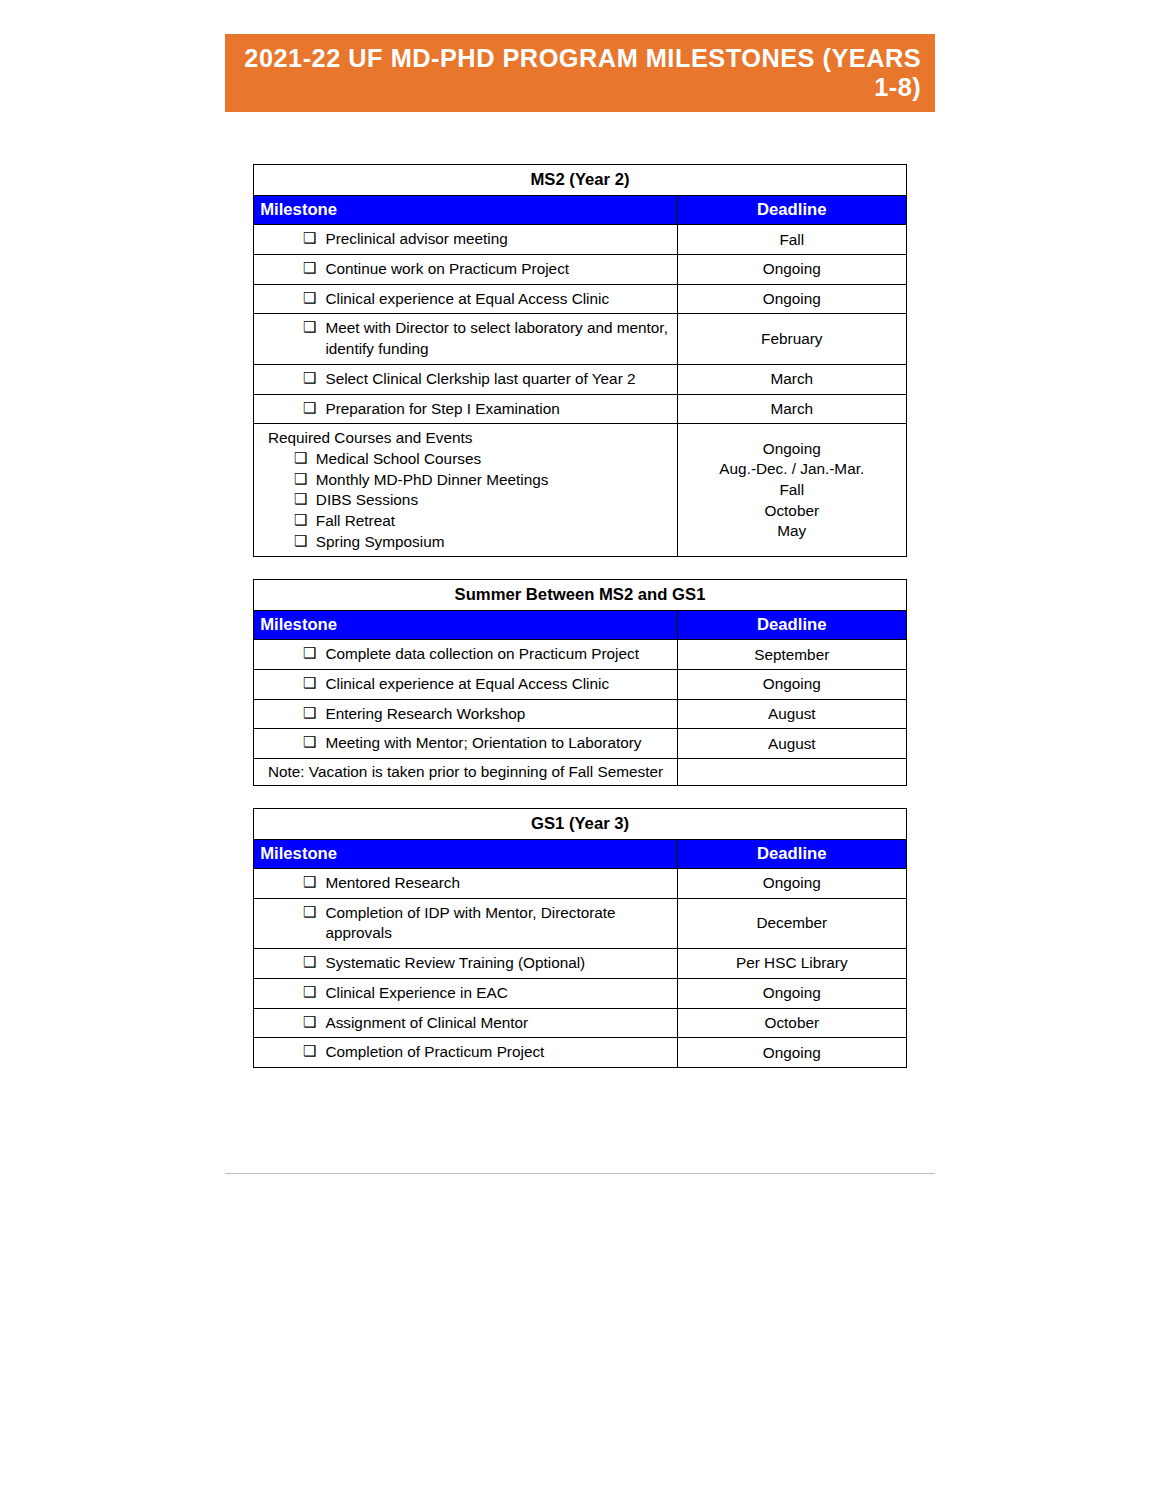2021-22 UF MD-PHD PROGRAM MILESTONES (YEARS 1-8)
MS2 (Year 2)
| Milestone | Deadline |
| --- | --- |
| Preclinical advisor meeting | Fall |
| Continue work on Practicum Project | Ongoing |
| Clinical experience at Equal Access Clinic | Ongoing |
| Meet with Director to select laboratory and mentor, identify funding | February |
| Select Clinical Clerkship last quarter of Year 2 | March |
| Preparation for Step I Examination | March |
| Required Courses and Events Medical School Courses Monthly MD-PhD Dinner Meetings DIBS Sessions Fall Retreat Spring Symposium | Ongoing Aug.-Dec. / Jan.-Mar. Fall October May |
Summer Between MS2 and GS1
| Milestone | Deadline |
| --- | --- |
| Complete data collection on Practicum Project | September |
| Clinical experience at Equal Access Clinic | Ongoing |
| Entering Research Workshop | August |
| Meeting with Mentor; Orientation to Laboratory | August |
| Note: Vacation is taken prior to beginning of Fall Semester | |
GS1 (Year 3)
| Milestone | Deadline |
| --- | --- |
| Mentored Research | Ongoing |
| Completion of IDP with Mentor, Directorate approvals | December |
| Systematic Review Training (Optional) | Per HSC Library |
| Clinical Experience in EAC | Ongoing |
| Assignment of Clinical Mentor | October |
| Completion of Practicum Project | Ongoing |